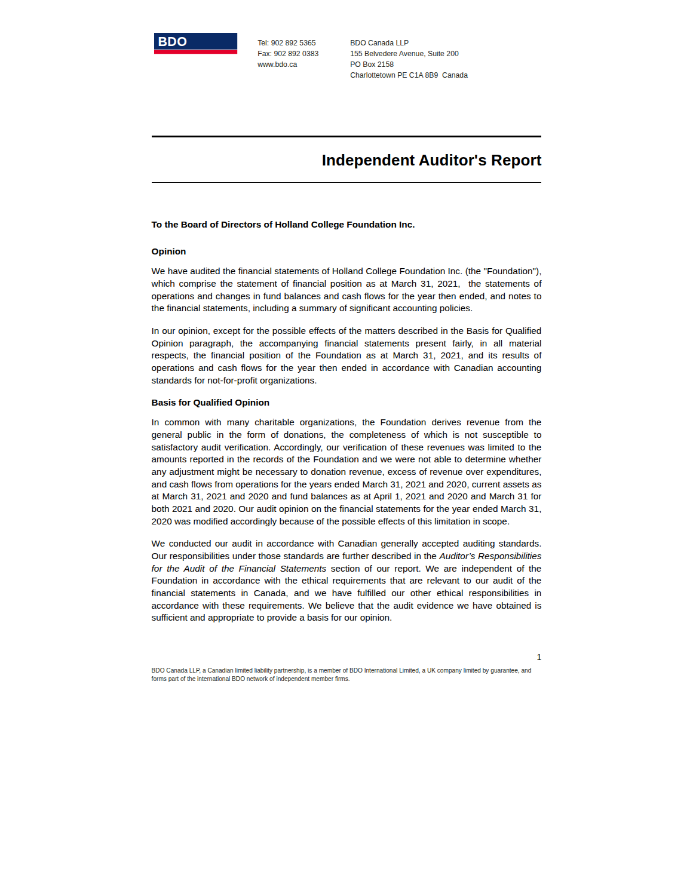BDO
Tel: 902 892 5365
Fax: 902 892 0383
www.bdo.ca
BDO Canada LLP
155 Belvedere Avenue, Suite 200
PO Box 2158
Charlottetown PE C1A 8B9 Canada
Independent Auditor's Report
To the Board of Directors of Holland College Foundation Inc.
Opinion
We have audited the financial statements of Holland College Foundation Inc. (the "Foundation"), which comprise the statement of financial position as at March 31, 2021, the statements of operations and changes in fund balances and cash flows for the year then ended, and notes to the financial statements, including a summary of significant accounting policies.
In our opinion, except for the possible effects of the matters described in the Basis for Qualified Opinion paragraph, the accompanying financial statements present fairly, in all material respects, the financial position of the Foundation as at March 31, 2021, and its results of operations and cash flows for the year then ended in accordance with Canadian accounting standards for not-for-profit organizations.
Basis for Qualified Opinion
In common with many charitable organizations, the Foundation derives revenue from the general public in the form of donations, the completeness of which is not susceptible to satisfactory audit verification. Accordingly, our verification of these revenues was limited to the amounts reported in the records of the Foundation and we were not able to determine whether any adjustment might be necessary to donation revenue, excess of revenue over expenditures, and cash flows from operations for the years ended March 31, 2021 and 2020, current assets as at March 31, 2021 and 2020 and fund balances as at April 1, 2021 and 2020 and March 31 for both 2021 and 2020. Our audit opinion on the financial statements for the year ended March 31, 2020 was modified accordingly because of the possible effects of this limitation in scope.
We conducted our audit in accordance with Canadian generally accepted auditing standards. Our responsibilities under those standards are further described in the Auditor’s Responsibilities for the Audit of the Financial Statements section of our report. We are independent of the Foundation in accordance with the ethical requirements that are relevant to our audit of the financial statements in Canada, and we have fulfilled our other ethical responsibilities in accordance with these requirements. We believe that the audit evidence we have obtained is sufficient and appropriate to provide a basis for our opinion.
1
BDO Canada LLP, a Canadian limited liability partnership, is a member of BDO International Limited, a UK company limited by guarantee, and forms part of the international BDO network of independent member firms.